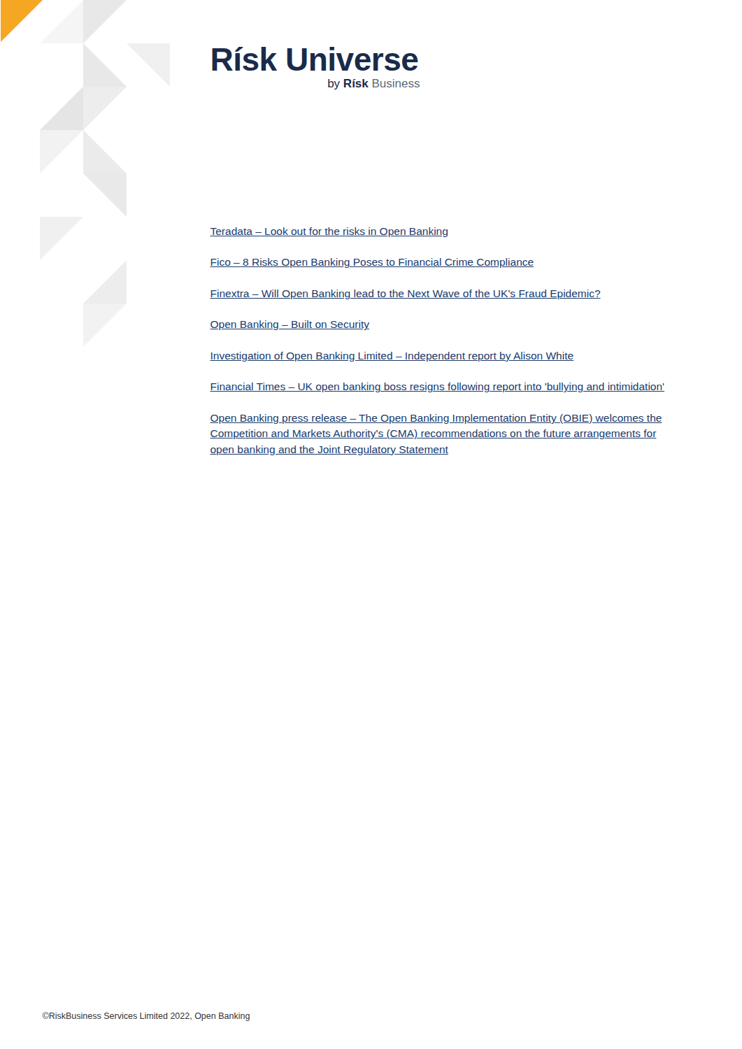Rísk Universe
by Rísk Business
Teradata – Look out for the risks in Open Banking
Fico – 8 Risks Open Banking Poses to Financial Crime Compliance
Finextra – Will Open Banking lead to the Next Wave of the UK's Fraud Epidemic?
Open Banking – Built on Security
Investigation of Open Banking Limited – Independent report by Alison White
Financial Times – UK open banking boss resigns following report into 'bullying and intimidation'
Open Banking press release – The Open Banking Implementation Entity (OBIE) welcomes the Competition and Markets Authority's (CMA) recommendations on the future arrangements for open banking and the Joint Regulatory Statement
©RiskBusiness Services Limited 2022, Open Banking